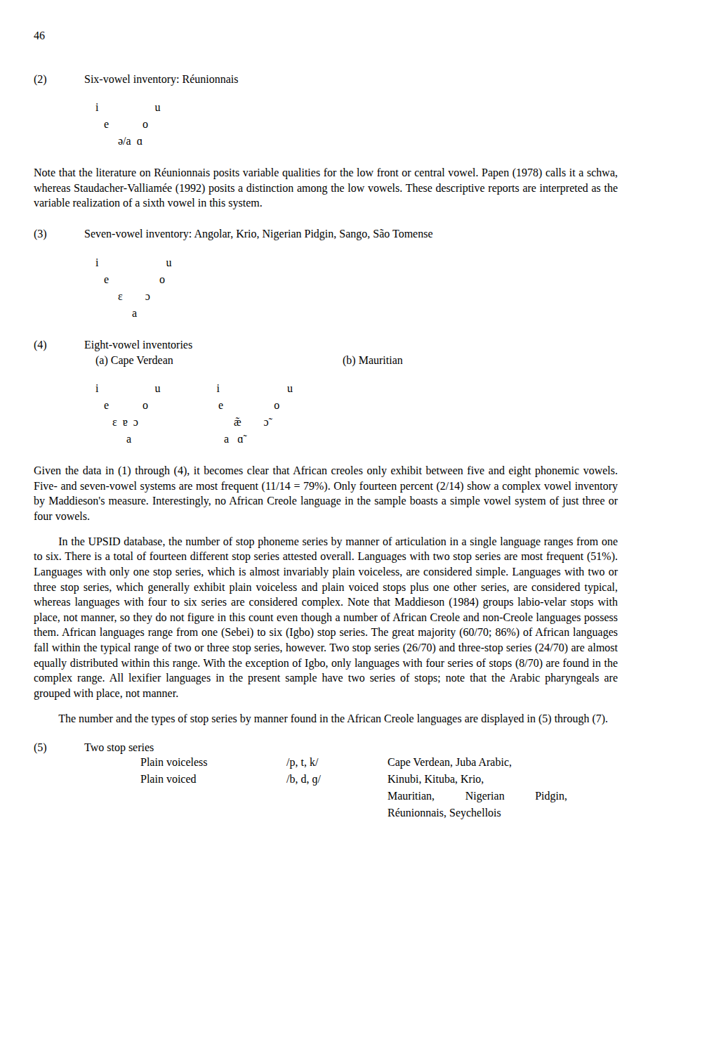46
(2) Six-vowel inventory: Réunionnais
i u e o ə/a ɑ
Note that the literature on Réunionnais posits variable qualities for the low front or central vowel. Papen (1978) calls it a schwa, whereas Staudacher-Valliamée (1992) posits a distinction among the low vowels. These descriptive reports are interpreted as the variable realization of a sixth vowel in this system.
(3) Seven-vowel inventory: Angolar, Krio, Nigerian Pidgin, Sango, São Tomense
i u e o ɛ ɔ a
(4) Eight-vowel inventories
(a) Cape Verdean (b) Mauritian
i u i u e o e o ɛ ɐ ɔ æ̃ ɔ̃ a a ɑ̃
Given the data in (1) through (4), it becomes clear that African creoles only exhibit between five and eight phonemic vowels. Five- and seven-vowel systems are most frequent (11/14 = 79%). Only fourteen percent (2/14) show a complex vowel inventory by Maddieson's measure. Interestingly, no African Creole language in the sample boasts a simple vowel system of just three or four vowels.
In the UPSID database, the number of stop phoneme series by manner of articulation in a single language ranges from one to six. There is a total of fourteen different stop series attested overall. Languages with two stop series are most frequent (51%). Languages with only one stop series, which is almost invariably plain voiceless, are considered simple. Languages with two or three stop series, which generally exhibit plain voiceless and plain voiced stops plus one other series, are considered typical, whereas languages with four to six series are considered complex. Note that Maddieson (1984) groups labio-velar stops with place, not manner, so they do not figure in this count even though a number of African Creole and non-Creole languages possess them. African languages range from one (Sebei) to six (Igbo) stop series. The great majority (60/70; 86%) of African languages fall within the typical range of two or three stop series, however. Two stop series (26/70) and three-stop series (24/70) are almost equally distributed within this range. With the exception of Igbo, only languages with four series of stops (8/70) are found in the complex range. All lexifier languages in the present sample have two series of stops; note that the Arabic pharyngeals are grouped with place, not manner.
The number and the types of stop series by manner found in the African Creole languages are displayed in (5) through (7).
(5) Two stop series
| Plain voiceless | /p, t, k/ | Cape Verdean, Juba Arabic, |
| Plain voiced | /b, d, ɡ/ | Kinubi, Kituba, Krio, |
| | | Mauritian, Nigerian Pidgin, |
| | | Réunionnais, Seychellois |